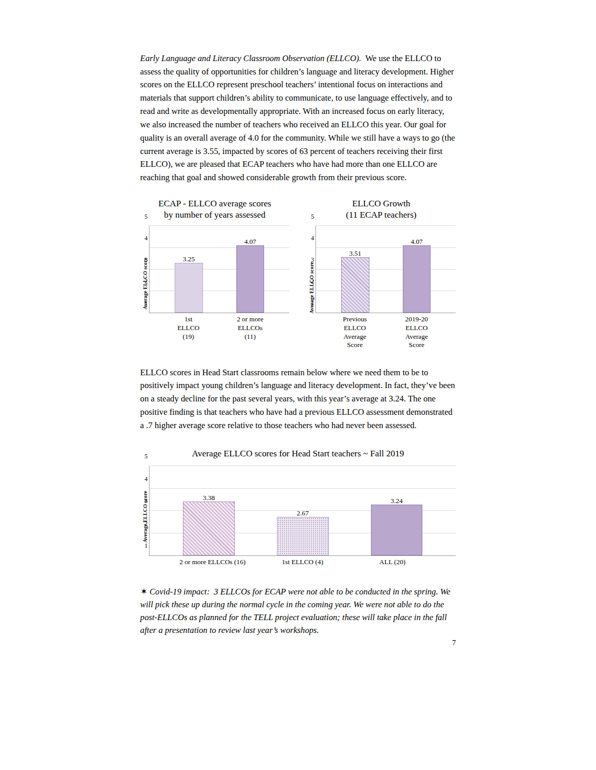Early Language and Literacy Classroom Observation (ELLCO). We use the ELLCO to assess the quality of opportunities for children’s language and literacy development. Higher scores on the ELLCO represent preschool teachers’ intentional focus on interactions and materials that support children’s ability to communicate, to use language effectively, and to read and write as developmentally appropriate. With an increased focus on early literacy, we also increased the number of teachers who received an ELLCO this year. Our goal for quality is an overall average of 4.0 for the community. While we still have a ways to go (the current average is 3.55, impacted by scores of 63 percent of teachers receiving their first ELLCO), we are pleased that ECAP teachers who have had more than one ELLCO are reaching that goal and showed considerable growth from their previous score.
ECAP - ELLCO average scoresby number of years assessed
Average ELLCO score
5
4
3
2
1
3.25
4.07
1st ELLCO (19) 2 or more ELLCOs (11)
ELLCO Growth(11 ECAP teachers)
Average ELLCO score
5
4
3
2
1
3.51
4.07
Previous ELLCO Average Score 2019-20 ELLCO Average Score
ELLCO scores in Head Start classrooms remain below where we need them to be to positively impact young children’s language and literacy development. In fact, they’ve been on a steady decline for the past several years, with this year’s average at 3.24. The one positive finding is that teachers who have had a previous ELLCO assessment demonstrated a .7 higher average score relative to those teachers who had never been assessed.
Average ELLCO scores for Head Start teachers ~ Fall 2019
Average ELLCO score
5
4
3
2
1
3.38
2.67
3.24
2 or more ELLCOs (16) 1st ELLCO (4) ALL (20)
✶ Covid-19 impact: 3 ELLCOs for ECAP were not able to be conducted in the spring. We will pick these up during the normal cycle in the coming year. We were not able to do the post-ELLCOs as planned for the TELL project evaluation; these will take place in the fall after a presentation to review last year’s workshops.
7